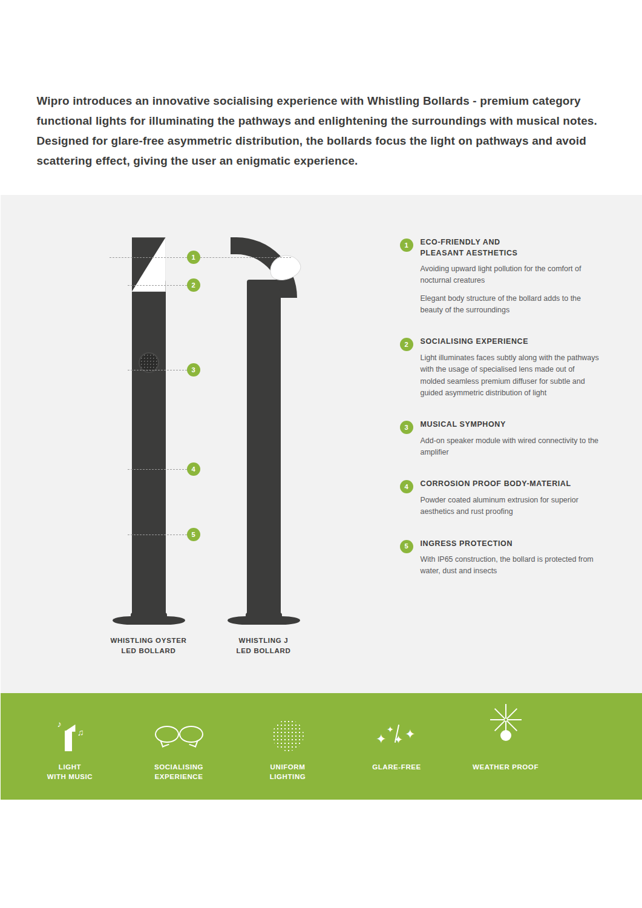Wipro introduces an innovative socialising experience with Whistling Bollards - premium category functional lights for illuminating the pathways and enlightening the surroundings with musical notes. Designed for glare-free asymmetric distribution, the bollards focus the light on pathways and avoid scattering effect, giving the user an enigmatic experience.
1 2 3 4 5
WHISTLING OYSTER
LED BOLLARD
WHISTLING J
LED BOLLARD
1
ECO-FRIENDLY AND
PLEASANT AESTHETICS
Avoiding upward light pollution for the comfort of nocturnal creatures
Elegant body structure of the bollard adds to the beauty of the surroundings
2
SOCIALISING EXPERIENCE
Light illuminates faces subtly along with the pathways with the usage of specialised lens made out of molded seamless premium diffuser for subtle and guided asymmetric distribution of light
3
MUSICAL SYMPHONY
Add-on speaker module with wired connectivity to the amplifier
4
CORROSION PROOF BODY-MATERIAL
Powder coated aluminum extrusion for superior aesthetics and rust proofing
5
INGRESS PROTECTION
With IP65 construction, the bollard is protected from water, dust and insects
♪ ♫
LIGHT
WITH MUSIC
SOCIALISING
EXPERIENCE
UNIFORM
LIGHTING
✦ ✦ ✦ ✦
GLARE-FREE
WEATHER PROOF